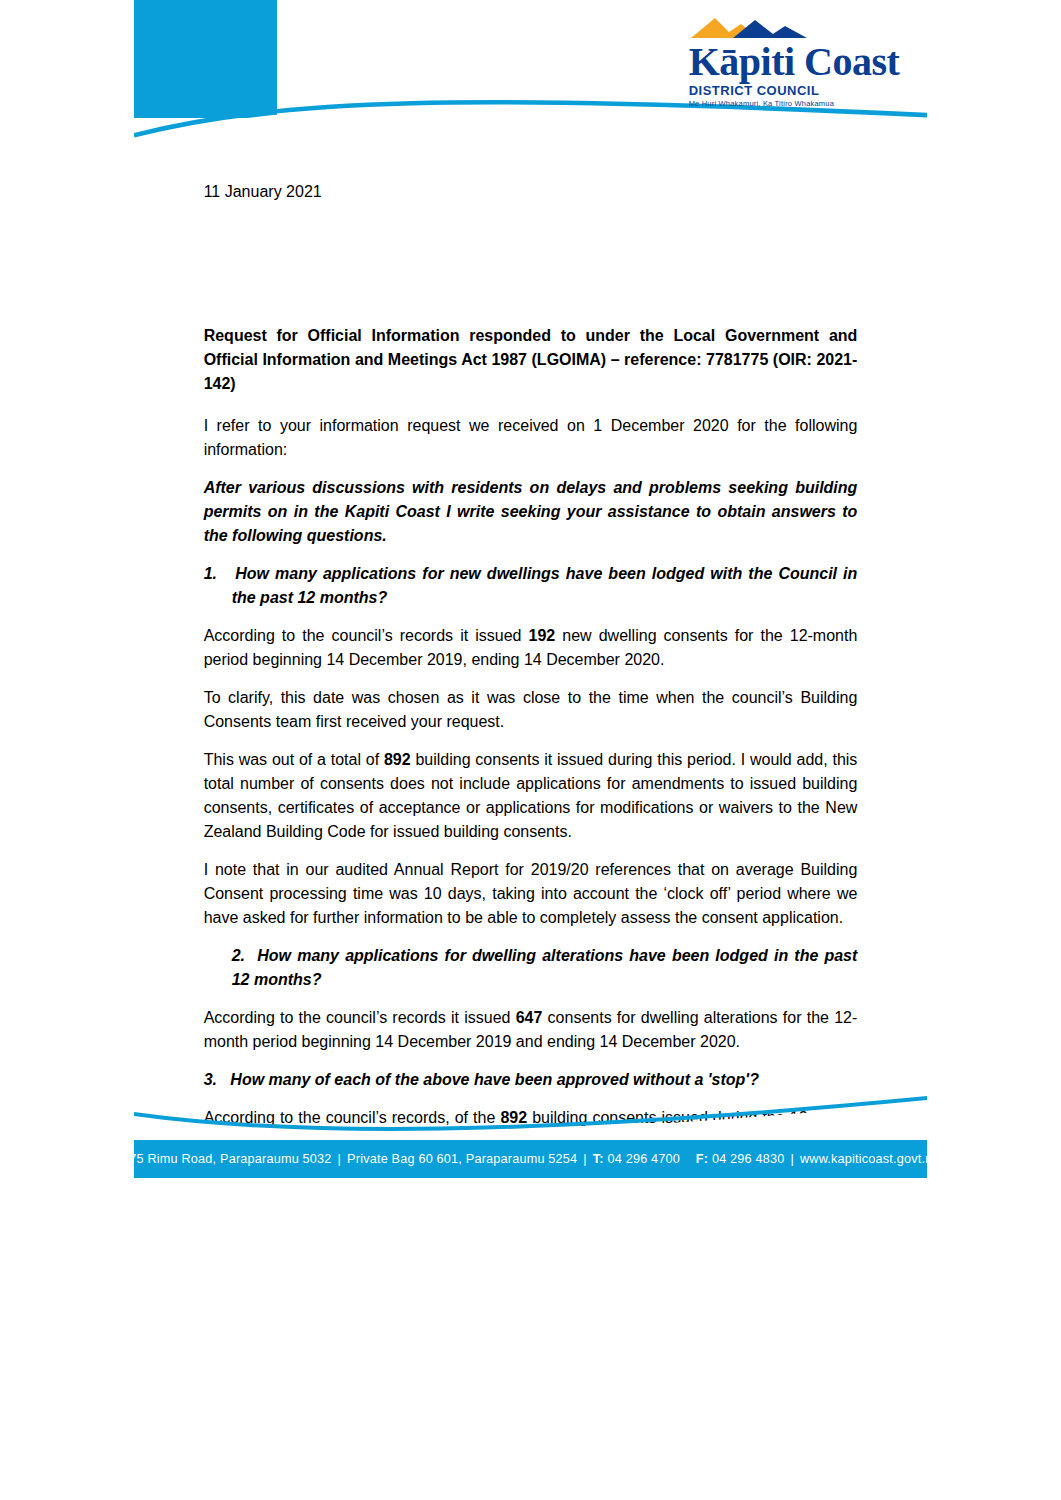Kāpiti Coast
DISTRICT COUNCIL
Me Huri Whakamuri, Ka Titiro Whakamua
11 January 2021
Request for Official Information responded to under the Local Government and Official Information and Meetings Act 1987 (LGOIMA) – reference: 7781775 (OIR: 2021-142)
I refer to your information request we received on 1 December 2020 for the following information:
After various discussions with residents on delays and problems seeking building permits on in the Kapiti Coast I write seeking your assistance to obtain answers to the following questions.
1. How many applications for new dwellings have been lodged with the Council in the past 12 months?
According to the council’s records it issued 192 new dwelling consents for the 12-month period beginning 14 December 2019, ending 14 December 2020.
To clarify, this date was chosen as it was close to the time when the council’s Building Consents team first received your request.
This was out of a total of 892 building consents it issued during this period. I would add, this total number of consents does not include applications for amendments to issued building consents, certificates of acceptance or applications for modifications or waivers to the New Zealand Building Code for issued building consents.
I note that in our audited Annual Report for 2019/20 references that on average Building Consent processing time was 10 days, taking into account the ‘clock off’ period where we have asked for further information to be able to completely assess the consent application.
2. How many applications for dwelling alterations have been lodged in the past 12 months?
According to the council’s records it issued 647 consents for dwelling alterations for the 12-month period beginning 14 December 2019 and ending 14 December 2020.
3. How many of each of the above have been approved without a 'stop'?
According to the council’s records, of the 892 building consents issued during the 12-month period beginning 14 December 2019 and ending 14 December 2020, a total of 248 residential consents were issued without a “stop” or request for further information.
175 Rimu Road, Paraparaumu 5032 | Private Bag 60 601, Paraparaumu 5254 | T: 04 296 4700 F: 04 296 4830 | www.kapiticoast.govt.nz